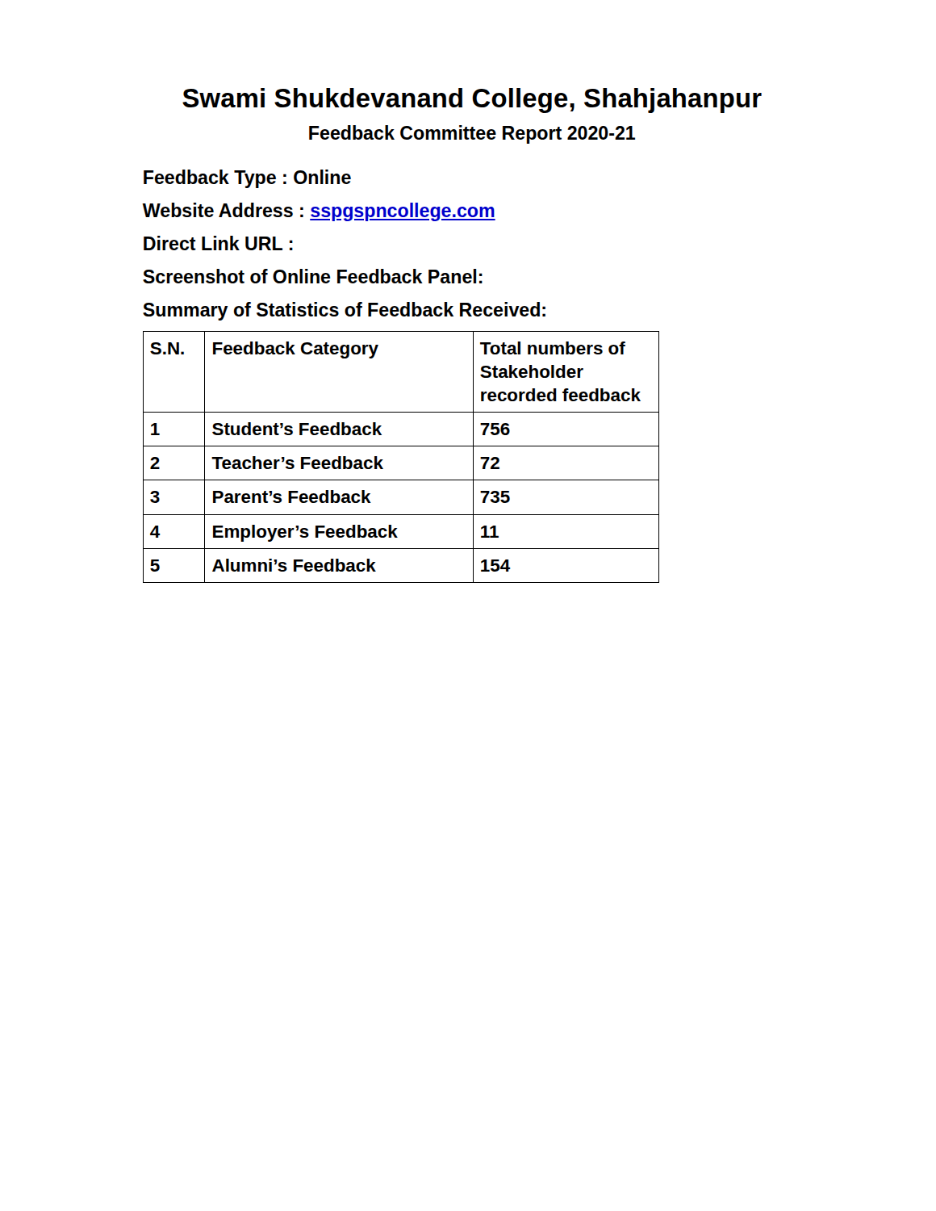Swami Shukdevanand College, Shahjahanpur
Feedback Committee Report 2020-21
Feedback Type : Online
Website Address : sspgspncollege.com
Direct Link URL :
Screenshot of Online Feedback Panel:
Summary of Statistics of Feedback Received:
| S.N. | Feedback Category | Total numbers of Stakeholder recorded feedback |
| --- | --- | --- |
| 1 | Student’s Feedback | 756 |
| 2 | Teacher’s Feedback | 72 |
| 3 | Parent’s Feedback | 735 |
| 4 | Employer’s Feedback | 11 |
| 5 | Alumni’s Feedback | 154 |